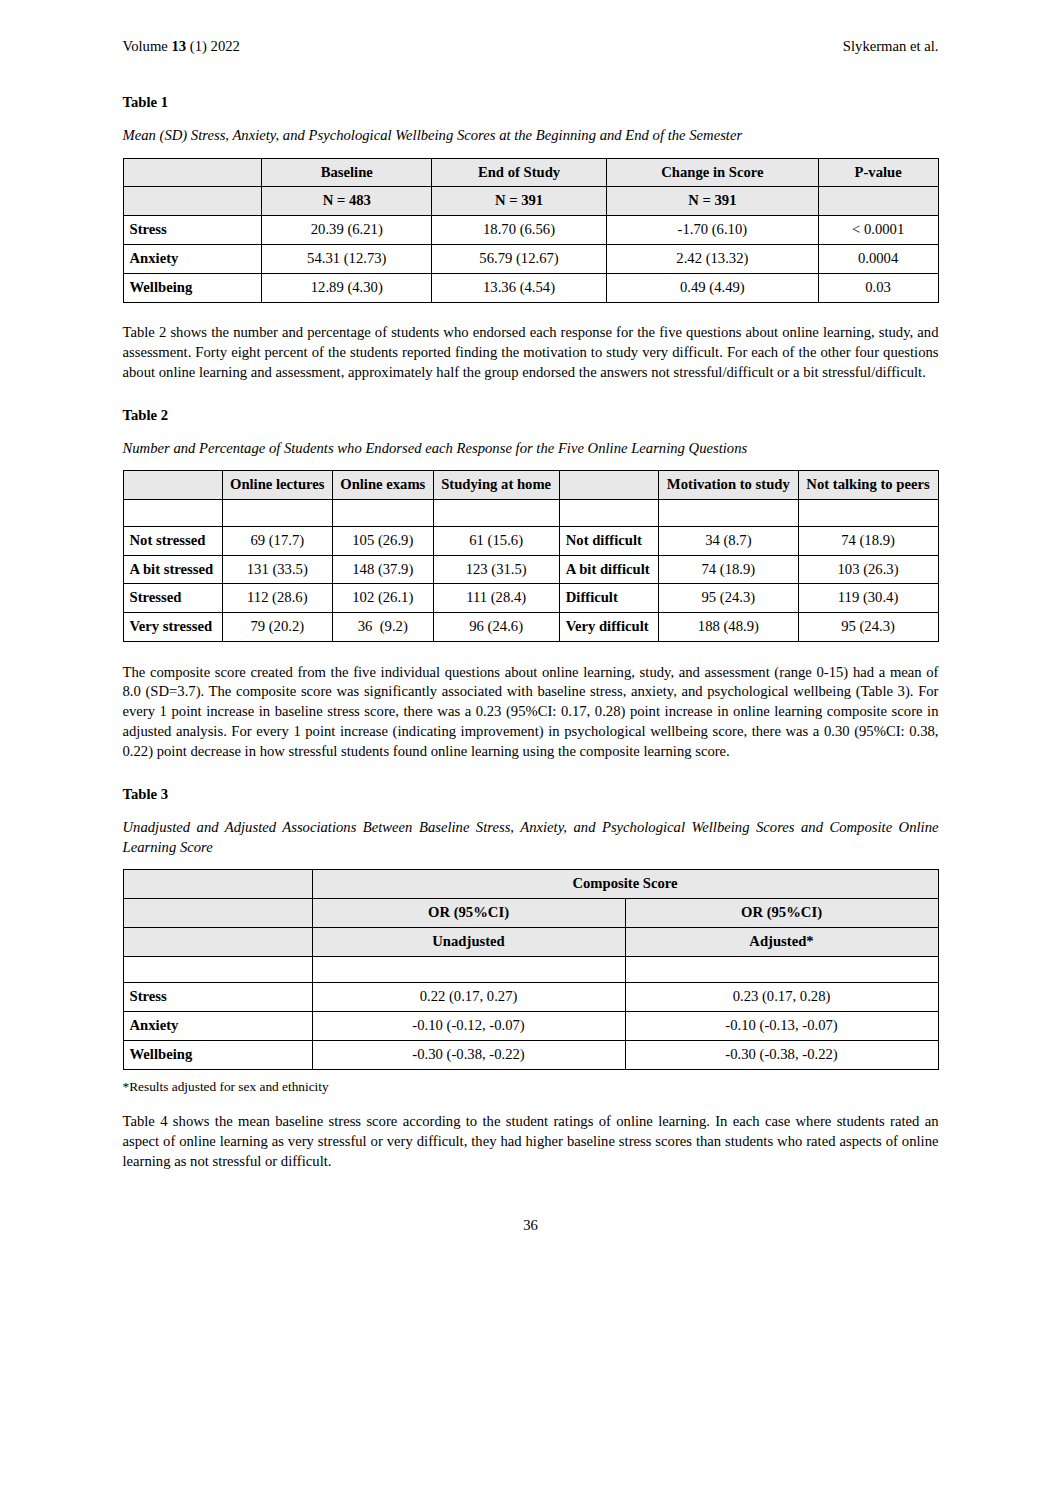Volume 13 (1) 2022
Slykerman et al.
Table 1
Mean (SD) Stress, Anxiety, and Psychological Wellbeing Scores at the Beginning and End of the Semester
| | Baseline | End of Study | Change in Score | P-value |
| --- | --- | --- | --- | --- |
| | N = 483 | N = 391 | N = 391 | |
| Stress | 20.39 (6.21) | 18.70 (6.56) | -1.70 (6.10) | < 0.0001 |
| Anxiety | 54.31 (12.73) | 56.79 (12.67) | 2.42 (13.32) | 0.0004 |
| Wellbeing | 12.89 (4.30) | 13.36 (4.54) | 0.49 (4.49) | 0.03 |
Table 2 shows the number and percentage of students who endorsed each response for the five questions about online learning, study, and assessment. Forty eight percent of the students reported finding the motivation to study very difficult. For each of the other four questions about online learning and assessment, approximately half the group endorsed the answers not stressful/difficult or a bit stressful/difficult.
Table 2
Number and Percentage of Students who Endorsed each Response for the Five Online Learning Questions
| | Online lectures | Online exams | Studying at home | | Motivation to study | Not talking to peers |
| --- | --- | --- | --- | --- | --- | --- |
| Not stressed | 69 (17.7) | 105 (26.9) | 61 (15.6) | Not difficult | 34 (8.7) | 74 (18.9) |
| A bit stressed | 131 (33.5) | 148 (37.9) | 123 (31.5) | A bit difficult | 74 (18.9) | 103 (26.3) |
| Stressed | 112 (28.6) | 102 (26.1) | 111 (28.4) | Difficult | 95 (24.3) | 119 (30.4) |
| Very stressed | 79 (20.2) | 36 (9.2) | 96 (24.6) | Very difficult | 188 (48.9) | 95 (24.3) |
The composite score created from the five individual questions about online learning, study, and assessment (range 0-15) had a mean of 8.0 (SD=3.7). The composite score was significantly associated with baseline stress, anxiety, and psychological wellbeing (Table 3). For every 1 point increase in baseline stress score, there was a 0.23 (95%CI: 0.17, 0.28) point increase in online learning composite score in adjusted analysis. For every 1 point increase (indicating improvement) in psychological wellbeing score, there was a 0.30 (95%CI: 0.38, 0.22) point decrease in how stressful students found online learning using the composite learning score.
Table 3
Unadjusted and Adjusted Associations Between Baseline Stress, Anxiety, and Psychological Wellbeing Scores and Composite Online Learning Score
| | Composite Score |
| --- | --- |
| | OR (95%CI) | OR (95%CI) |
| | Unadjusted | Adjusted* |
| Stress | 0.22 (0.17, 0.27) | 0.23 (0.17, 0.28) |
| Anxiety | -0.10 (-0.12, -0.07) | -0.10 (-0.13, -0.07) |
| Wellbeing | -0.30 (-0.38, -0.22) | -0.30 (-0.38, -0.22) |
*Results adjusted for sex and ethnicity
Table 4 shows the mean baseline stress score according to the student ratings of online learning. In each case where students rated an aspect of online learning as very stressful or very difficult, they had higher baseline stress scores than students who rated aspects of online learning as not stressful or difficult.
36